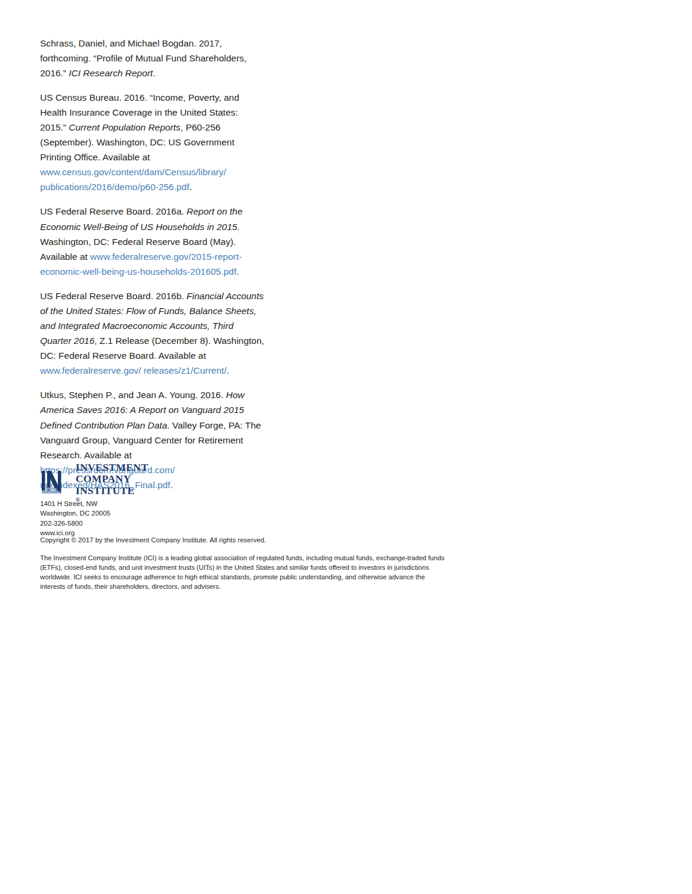Schrass, Daniel, and Michael Bogdan. 2017, forthcoming. “Profile of Mutual Fund Shareholders, 2016.” ICI Research Report.
US Census Bureau. 2016. “Income, Poverty, and Health Insurance Coverage in the United States: 2015.” Current Population Reports, P60-256 (September). Washington, DC: US Government Printing Office. Available at www.census.gov/content/dam/Census/library/ publications/2016/demo/p60-256.pdf.
US Federal Reserve Board. 2016a. Report on the Economic Well-Being of US Households in 2015. Washington, DC: Federal Reserve Board (May). Available at www.federalreserve.gov/2015-report-economic-well-being-us-households-201605.pdf.
US Federal Reserve Board. 2016b. Financial Accounts of the United States: Flow of Funds, Balance Sheets, and Integrated Macroeconomic Accounts, Third Quarter 2016, Z.1 Release (December 8). Washington, DC: Federal Reserve Board. Available at www.federalreserve.gov/ releases/z1/Current/.
Utkus, Stephen P., and Jean A. Young. 2016. How America Saves 2016: A Report on Vanguard 2015 Defined Contribution Plan Data. Valley Forge, PA: The Vanguard Group, Vanguard Center for Retirement Research. Available at https://pressroom.vanguard.com/ nonindexed/HAS2016_Final.pdf.
INVESTMENT COMPANY INSTITUTE®
1401 H Street, NW
Washington, DC 20005
202-326-5800
www.ici.org
Copyright © 2017 by the Investment Company Institute. All rights reserved.
The Investment Company Institute (ICI) is a leading global association of regulated funds, including mutual funds, exchange-traded funds (ETFs), closed-end funds, and unit investment trusts (UITs) in the United States and similar funds offered to investors in jurisdictions worldwide. ICI seeks to encourage adherence to high ethical standards, promote public understanding, and otherwise advance the interests of funds, their shareholders, directors, and advisers.